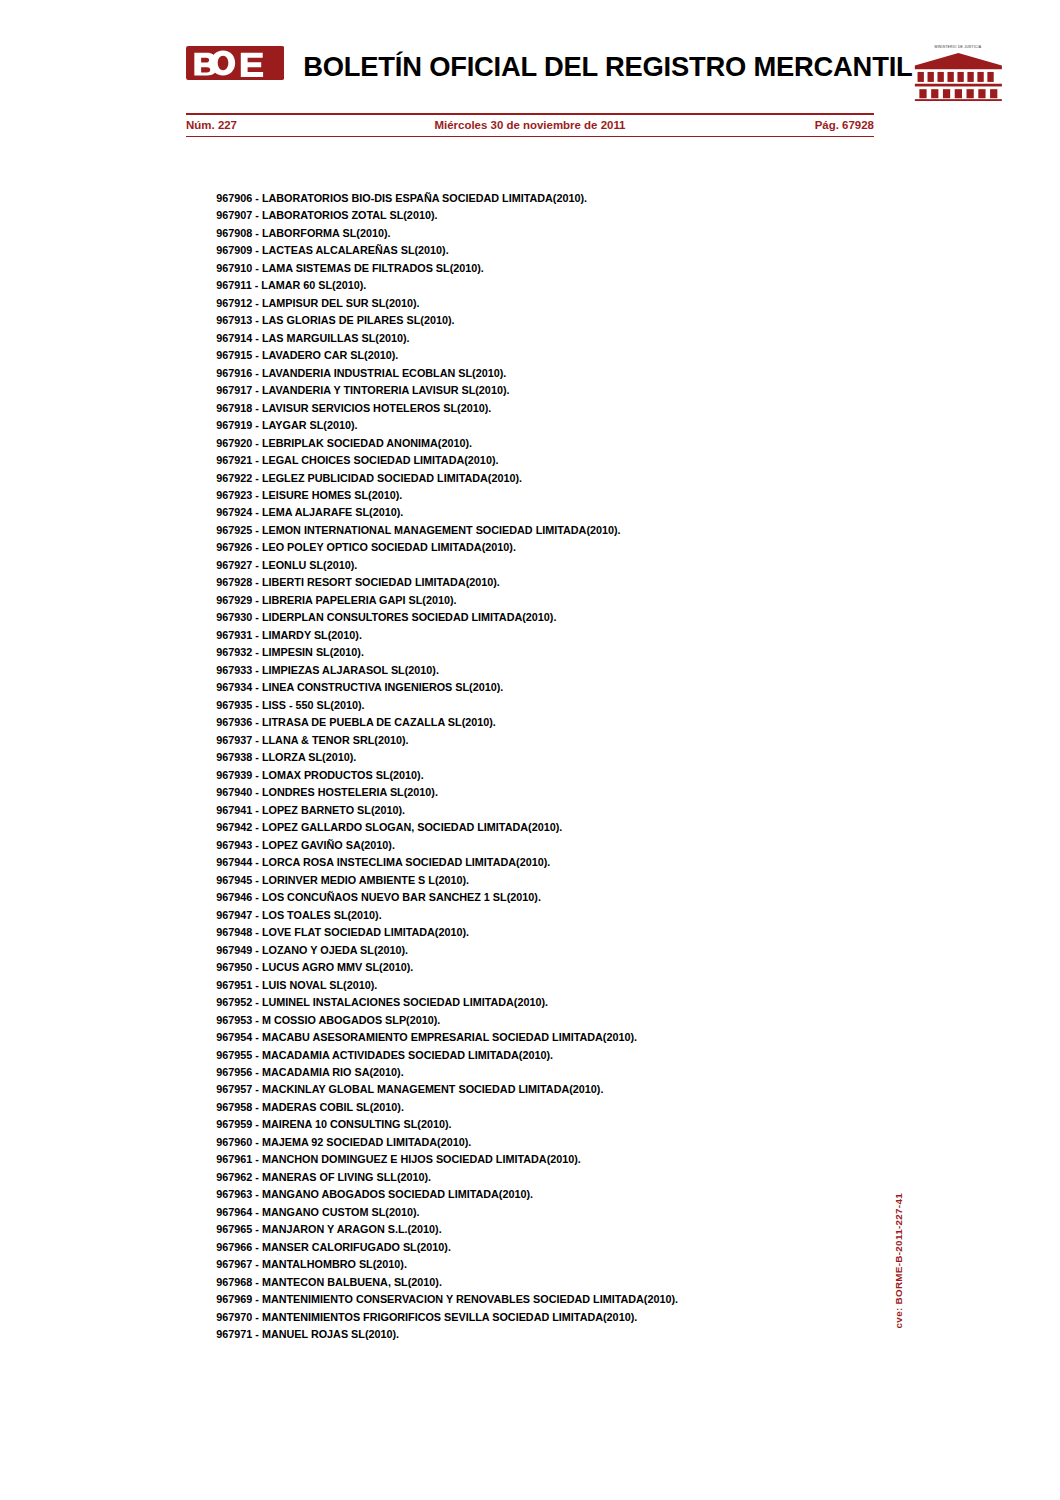BOLETÍN OFICIAL DEL REGISTRO MERCANTIL
MINISTERIO DE JUSTICIA
Núm. 227
Miércoles 30 de noviembre de 2011
Pág. 67928
967906 - LABORATORIOS BIO-DIS ESPAÑA SOCIEDAD LIMITADA(2010).
967907 - LABORATORIOS ZOTAL SL(2010).
967908 - LABORFORMA SL(2010).
967909 - LACTEAS ALCALAREÑAS SL(2010).
967910 - LAMA SISTEMAS DE FILTRADOS SL(2010).
967911 - LAMAR 60 SL(2010).
967912 - LAMPISUR DEL SUR SL(2010).
967913 - LAS GLORIAS DE PILARES SL(2010).
967914 - LAS MARGUILLAS SL(2010).
967915 - LAVADERO CAR SL(2010).
967916 - LAVANDERIA INDUSTRIAL ECOBLAN SL(2010).
967917 - LAVANDERIA Y TINTORERIA LAVISUR SL(2010).
967918 - LAVISUR SERVICIOS HOTELEROS SL(2010).
967919 - LAYGAR SL(2010).
967920 - LEBRIPLAK SOCIEDAD ANONIMA(2010).
967921 - LEGAL CHOICES SOCIEDAD LIMITADA(2010).
967922 - LEGLEZ PUBLICIDAD SOCIEDAD LIMITADA(2010).
967923 - LEISURE HOMES SL(2010).
967924 - LEMA ALJARAFE SL(2010).
967925 - LEMON INTERNATIONAL MANAGEMENT SOCIEDAD LIMITADA(2010).
967926 - LEO POLEY OPTICO SOCIEDAD LIMITADA(2010).
967927 - LEONLU SL(2010).
967928 - LIBERTI RESORT SOCIEDAD LIMITADA(2010).
967929 - LIBRERIA PAPELERIA GAPI SL(2010).
967930 - LIDERPLAN CONSULTORES SOCIEDAD LIMITADA(2010).
967931 - LIMARDY SL(2010).
967932 - LIMPESIN SL(2010).
967933 - LIMPIEZAS ALJARASOL SL(2010).
967934 - LINEA CONSTRUCTIVA INGENIEROS SL(2010).
967935 - LISS - 550 SL(2010).
967936 - LITRASA DE PUEBLA DE CAZALLA SL(2010).
967937 - LLANA & TENOR SRL(2010).
967938 - LLORZA SL(2010).
967939 - LOMAX PRODUCTOS SL(2010).
967940 - LONDRES HOSTELERIA SL(2010).
967941 - LOPEZ BARNETO SL(2010).
967942 - LOPEZ GALLARDO SLOGAN, SOCIEDAD LIMITADA(2010).
967943 - LOPEZ GAVIÑO SA(2010).
967944 - LORCA ROSA INSTECLIMA SOCIEDAD LIMITADA(2010).
967945 - LORINVER MEDIO AMBIENTE S L(2010).
967946 - LOS CONCUÑAOS NUEVO BAR SANCHEZ 1 SL(2010).
967947 - LOS TOALES SL(2010).
967948 - LOVE FLAT SOCIEDAD LIMITADA(2010).
967949 - LOZANO Y OJEDA SL(2010).
967950 - LUCUS AGRO MMV SL(2010).
967951 - LUIS NOVAL SL(2010).
967952 - LUMINEL INSTALACIONES SOCIEDAD LIMITADA(2010).
967953 - M COSSIO ABOGADOS SLP(2010).
967954 - MACABU ASESORAMIENTO EMPRESARIAL SOCIEDAD LIMITADA(2010).
967955 - MACADAMIA ACTIVIDADES SOCIEDAD LIMITADA(2010).
967956 - MACADAMIA RIO SA(2010).
967957 - MACKINLAY GLOBAL MANAGEMENT SOCIEDAD LIMITADA(2010).
967958 - MADERAS COBIL SL(2010).
967959 - MAIRENA 10 CONSULTING SL(2010).
967960 - MAJEMA 92 SOCIEDAD LIMITADA(2010).
967961 - MANCHON DOMINGUEZ E HIJOS SOCIEDAD LIMITADA(2010).
967962 - MANERAS OF LIVING SLL(2010).
967963 - MANGANO ABOGADOS SOCIEDAD LIMITADA(2010).
967964 - MANGANO CUSTOM SL(2010).
967965 - MANJARON Y ARAGON S.L.(2010).
967966 - MANSER CALORIFUGADO SL(2010).
967967 - MANTALHOMBRO SL(2010).
967968 - MANTECON BALBUENA, SL(2010).
967969 - MANTENIMIENTO CONSERVACION Y RENOVABLES SOCIEDAD LIMITADA(2010).
967970 - MANTENIMIENTOS FRIGORIFICOS SEVILLA SOCIEDAD LIMITADA(2010).
967971 - MANUEL ROJAS SL(2010).
cve: BORME-B-2011-227-41